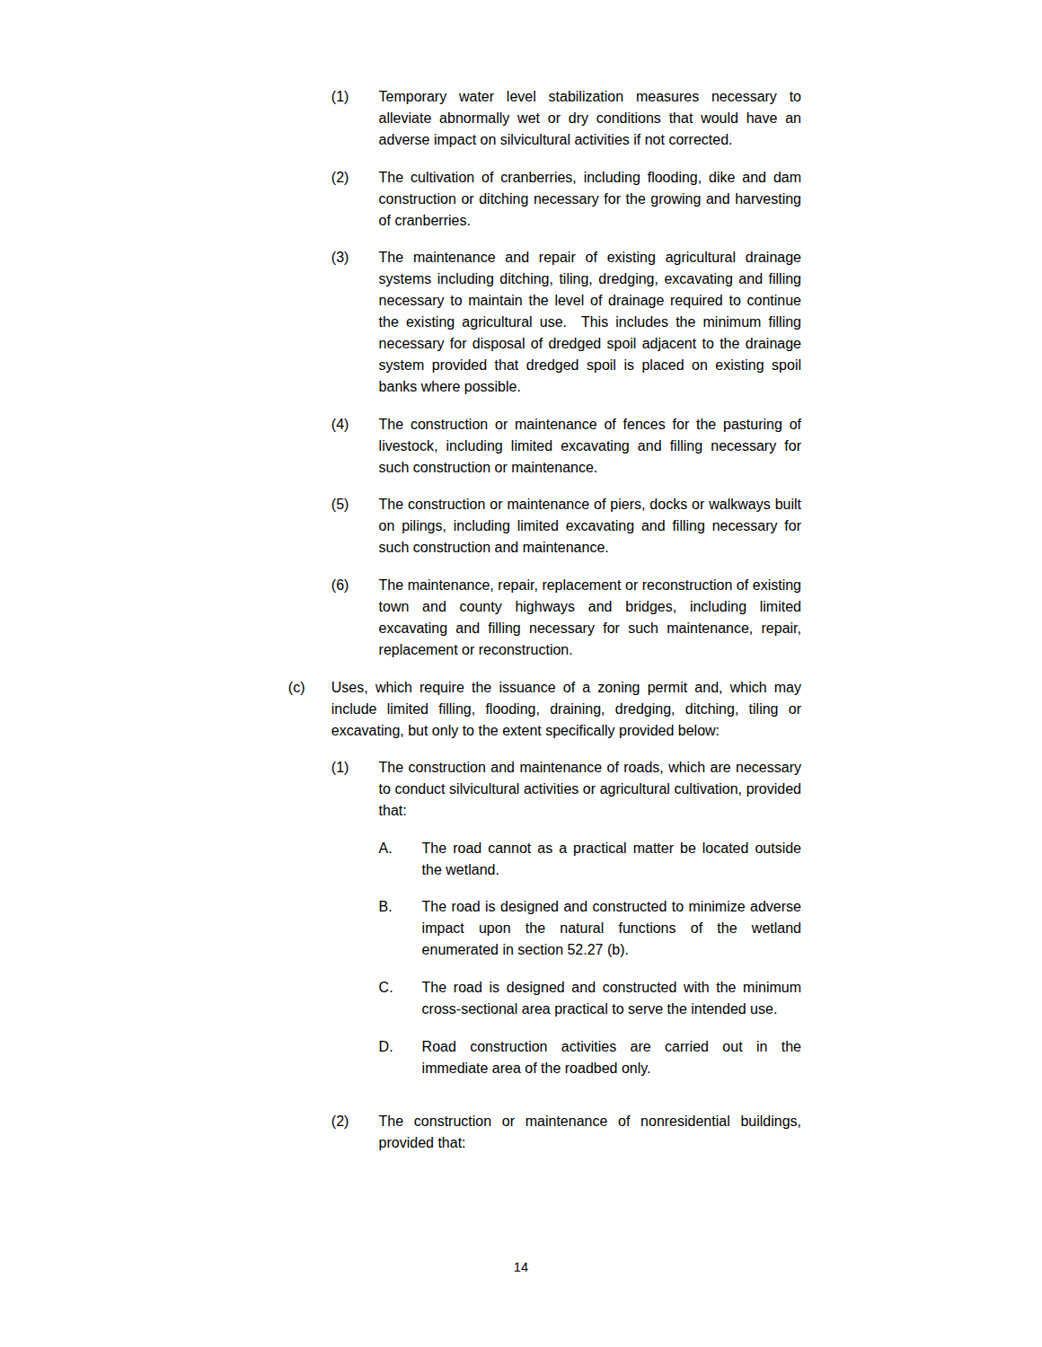(1)
Temporary water level stabilization measures necessary to alleviate abnormally wet or dry conditions that would have an adverse impact on silvicultural activities if not corrected.
(2)
The cultivation of cranberries, including flooding, dike and dam construction or ditching necessary for the growing and harvesting of cranberries.
(3)
The maintenance and repair of existing agricultural drainage systems including ditching, tiling, dredging, excavating and filling necessary to maintain the level of drainage required to continue the existing agricultural use. This includes the minimum filling necessary for disposal of dredged spoil adjacent to the drainage system provided that dredged spoil is placed on existing spoil banks where possible.
(4)
The construction or maintenance of fences for the pasturing of livestock, including limited excavating and filling necessary for such construction or maintenance.
(5)
The construction or maintenance of piers, docks or walkways built on pilings, including limited excavating and filling necessary for such construction and maintenance.
(6)
The maintenance, repair, replacement or reconstruction of existing town and county highways and bridges, including limited excavating and filling necessary for such maintenance, repair, replacement or reconstruction.
(c)
Uses, which require the issuance of a zoning permit and, which may include limited filling, flooding, draining, dredging, ditching, tiling or excavating, but only to the extent specifically provided below:
(1)
The construction and maintenance of roads, which are necessary to conduct silvicultural activities or agricultural cultivation, provided that:
A.
The road cannot as a practical matter be located outside the wetland.
B.
The road is designed and constructed to minimize adverse impact upon the natural functions of the wetland enumerated in section 52.27 (b).
C.
The road is designed and constructed with the minimum cross-sectional area practical to serve the intended use.
D.
Road construction activities are carried out in the immediate area of the roadbed only.
(2)
The construction or maintenance of nonresidential buildings, provided that:
14